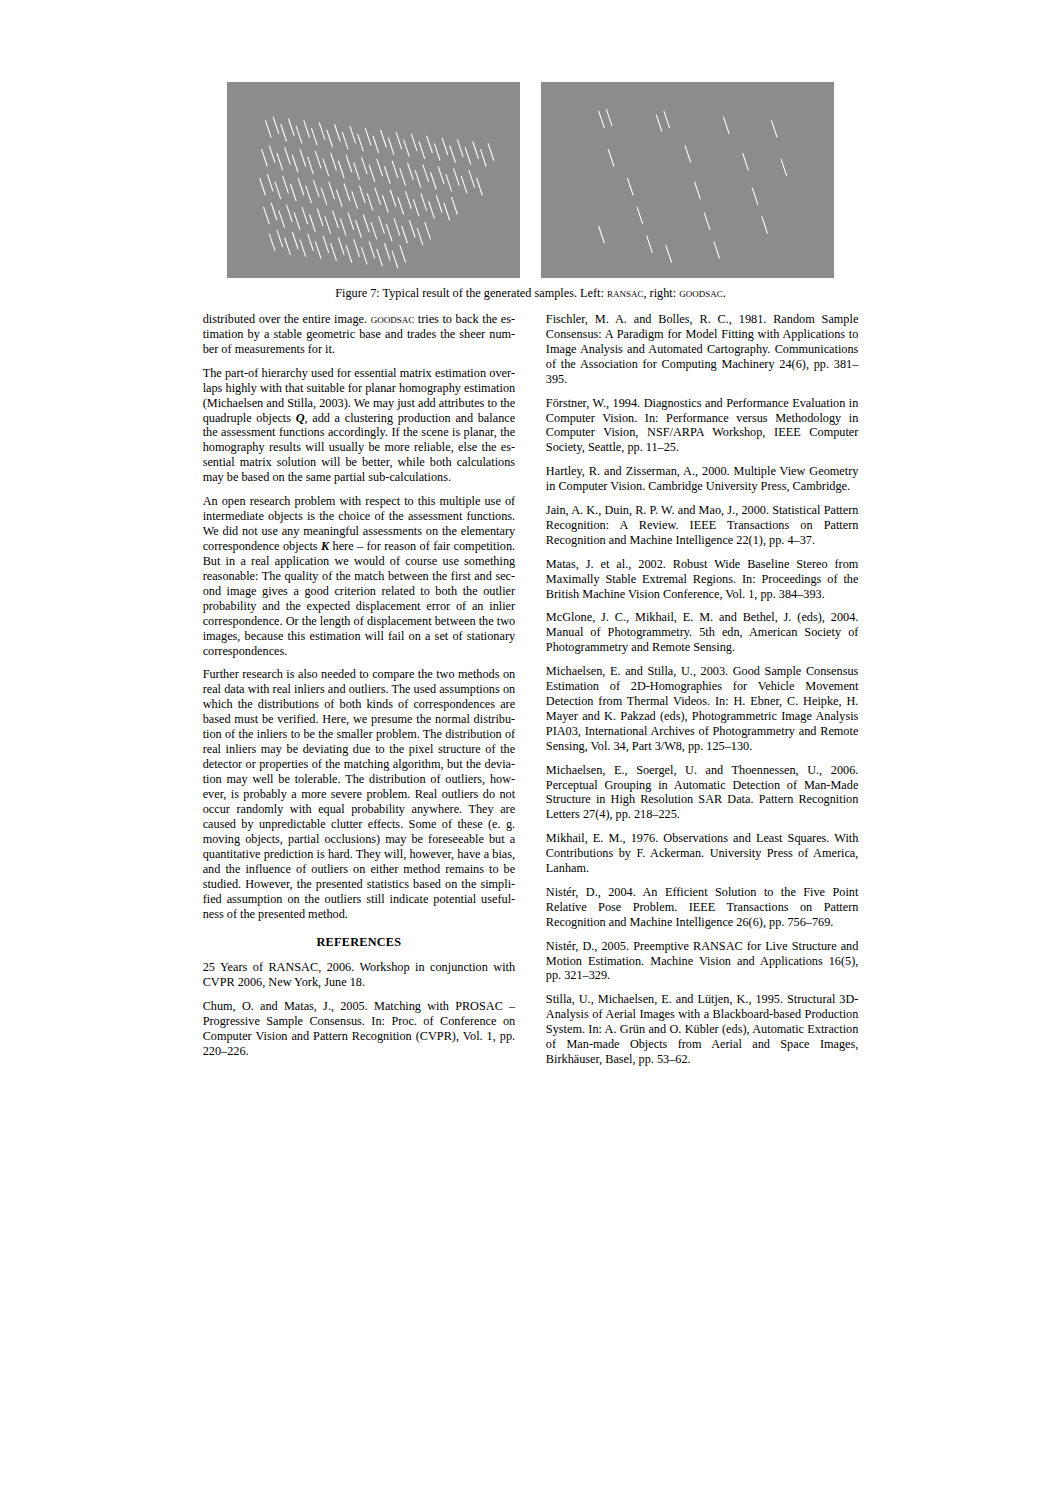Figure 7: Typical result of the generated samples. Left: ransac, right: goodsac.
distributed over the entire image. goodsac tries to back the estimation by a stable geometric base and trades the sheer number of measurements for it.
The part-of hierarchy used for essential matrix estimation overlaps highly with that suitable for planar homography estimation (Michaelsen and Stilla, 2003). We may just add attributes to the quadruple objects Q, add a clustering production and balance the assessment functions accordingly. If the scene is planar, the homography results will usually be more reliable, else the essential matrix solution will be better, while both calculations may be based on the same partial sub-calculations.
An open research problem with respect to this multiple use of intermediate objects is the choice of the assessment functions. We did not use any meaningful assessments on the elementary correspondence objects K here – for reason of fair competition. But in a real application we would of course use something reasonable: The quality of the match between the first and second image gives a good criterion related to both the outlier probability and the expected displacement error of an inlier correspondence. Or the length of displacement between the two images, because this estimation will fail on a set of stationary correspondences.
Further research is also needed to compare the two methods on real data with real inliers and outliers. The used assumptions on which the distributions of both kinds of correspondences are based must be verified. Here, we presume the normal distribution of the inliers to be the smaller problem. The distribution of real inliers may be deviating due to the pixel structure of the detector or properties of the matching algorithm, but the deviation may well be tolerable. The distribution of outliers, however, is probably a more severe problem. Real outliers do not occur randomly with equal probability anywhere. They are caused by unpredictable clutter effects. Some of these (e. g. moving objects, partial occlusions) may be foreseeable but a quantitative prediction is hard. They will, however, have a bias, and the influence of outliers on either method remains to be studied. However, the presented statistics based on the simplified assumption on the outliers still indicate potential usefulness of the presented method.
REFERENCES
25 Years of RANSAC, 2006. Workshop in conjunction with CVPR 2006, New York, June 18.
Chum, O. and Matas, J., 2005. Matching with PROSAC – Progressive Sample Consensus. In: Proc. of Conference on Computer Vision and Pattern Recognition (CVPR), Vol. 1, pp. 220–226.
Fischler, M. A. and Bolles, R. C., 1981. Random Sample Consensus: A Paradigm for Model Fitting with Applications to Image Analysis and Automated Cartography. Communications of the Association for Computing Machinery 24(6), pp. 381–395.
Förstner, W., 1994. Diagnostics and Performance Evaluation in Computer Vision. In: Performance versus Methodology in Computer Vision, NSF/ARPA Workshop, IEEE Computer Society, Seattle, pp. 11–25.
Hartley, R. and Zisserman, A., 2000. Multiple View Geometry in Computer Vision. Cambridge University Press, Cambridge.
Jain, A. K., Duin, R. P. W. and Mao, J., 2000. Statistical Pattern Recognition: A Review. IEEE Transactions on Pattern Recognition and Machine Intelligence 22(1), pp. 4–37.
Matas, J. et al., 2002. Robust Wide Baseline Stereo from Maximally Stable Extremal Regions. In: Proceedings of the British Machine Vision Conference, Vol. 1, pp. 384–393.
McGlone, J. C., Mikhail, E. M. and Bethel, J. (eds), 2004. Manual of Photogrammetry. 5th edn, American Society of Photogrammetry and Remote Sensing.
Michaelsen, E. and Stilla, U., 2003. Good Sample Consensus Estimation of 2D-Homographies for Vehicle Movement Detection from Thermal Videos. In: H. Ebner, C. Heipke, H. Mayer and K. Pakzad (eds), Photogrammetric Image Analysis PIA03, International Archives of Photogrammetry and Remote Sensing, Vol. 34, Part 3/W8, pp. 125–130.
Michaelsen, E., Soergel, U. and Thoennessen, U., 2006. Perceptual Grouping in Automatic Detection of Man-Made Structure in High Resolution SAR Data. Pattern Recognition Letters 27(4), pp. 218–225.
Mikhail, E. M., 1976. Observations and Least Squares. With Contributions by F. Ackerman. University Press of America, Lanham.
Nistér, D., 2004. An Efficient Solution to the Five Point Relative Pose Problem. IEEE Transactions on Pattern Recognition and Machine Intelligence 26(6), pp. 756–769.
Nistér, D., 2005. Preemptive RANSAC for Live Structure and Motion Estimation. Machine Vision and Applications 16(5), pp. 321–329.
Stilla, U., Michaelsen, E. and Lütjen, K., 1995. Structural 3D-Analysis of Aerial Images with a Blackboard-based Production System. In: A. Grün and O. Kübler (eds), Automatic Extraction of Man-made Objects from Aerial and Space Images, Birkhäuser, Basel, pp. 53–62.